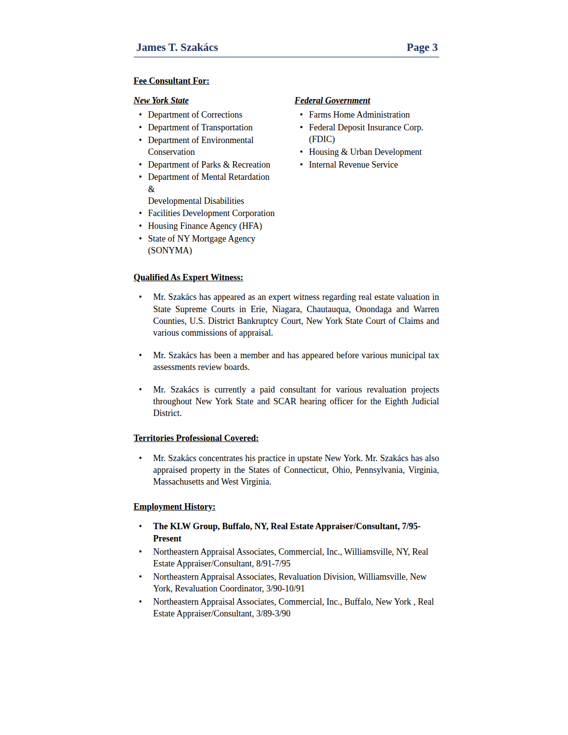James T. Szakács Page 3
Fee Consultant For:
New York State
Department of Corrections
Department of Transportation
Department of Environmental Conservation
Department of Parks & Recreation
Department of Mental Retardation &Developmental Disabilities
Facilities Development Corporation
Housing Finance Agency (HFA)
State of NY Mortgage Agency (SONYMA)
Federal Government
Farms Home Administration
Federal Deposit Insurance Corp. (FDIC)
Housing & Urban Development
Internal Revenue Service
Qualified As Expert Witness:
Mr. Szakács has appeared as an expert witness regarding real estate valuation in State Supreme Courts in Erie, Niagara, Chautauqua, Onondaga and Warren Counties, U.S. District Bankruptcy Court, New York State Court of Claims and various commissions of appraisal.
Mr. Szakács has been a member and has appeared before various municipal tax assessments review boards.
Mr. Szakács is currently a paid consultant for various revaluation projects throughout New York State and SCAR hearing officer for the Eighth Judicial District.
Territories Professional Covered:
Mr. Szakács concentrates his practice in upstate New York. Mr. Szakács has also appraised property in the States of Connecticut, Ohio, Pennsylvania, Virginia, Massachusetts and West Virginia.
Employment History:
The KLW Group, Buffalo, NY, Real Estate Appraiser/Consultant, 7/95- Present
Northeastern Appraisal Associates, Commercial, Inc., Williamsville, NY, Real Estate Appraiser/Consultant, 8/91-7/95
Northeastern Appraisal Associates, Revaluation Division, Williamsville, New York, Revaluation Coordinator, 3/90-10/91
Northeastern Appraisal Associates, Commercial, Inc., Buffalo, New York , Real Estate Appraiser/Consultant, 3/89-3/90